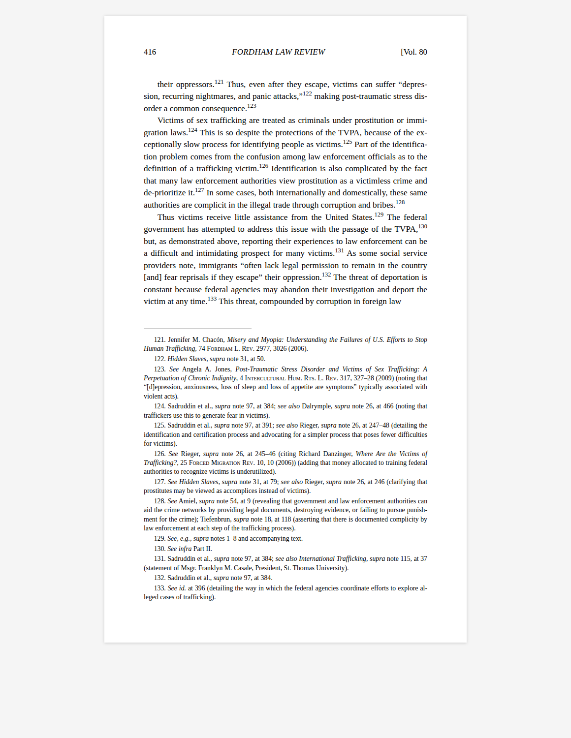416 FORDHAM LAW REVIEW [Vol. 80
their oppressors.121 Thus, even after they escape, victims can suffer “depression, recurring nightmares, and panic attacks,”122 making post-traumatic stress disorder a common consequence.123
Victims of sex trafficking are treated as criminals under prostitution or immigration laws.124 This is so despite the protections of the TVPA, because of the exceptionally slow process for identifying people as victims.125 Part of the identification problem comes from the confusion among law enforcement officials as to the definition of a trafficking victim.126 Identification is also complicated by the fact that many law enforcement authorities view prostitution as a victimless crime and de-prioritize it.127 In some cases, both internationally and domestically, these same authorities are complicit in the illegal trade through corruption and bribes.128
Thus victims receive little assistance from the United States.129 The federal government has attempted to address this issue with the passage of the TVPA,130 but, as demonstrated above, reporting their experiences to law enforcement can be a difficult and intimidating prospect for many victims.131 As some social service providers note, immigrants “often lack legal permission to remain in the country [and] fear reprisals if they escape” their oppression.132 The threat of deportation is constant because federal agencies may abandon their investigation and deport the victim at any time.133 This threat, compounded by corruption in foreign law
121. Jennifer M. Chacón, Misery and Myopia: Understanding the Failures of U.S. Efforts to Stop Human Trafficking, 74 Fordham L. Rev. 2977, 3026 (2006).
122. Hidden Slaves, supra note 31, at 50.
123. See Angela A. Jones, Post-Traumatic Stress Disorder and Victims of Sex Trafficking: A Perpetuation of Chronic Indignity, 4 Intercultural Hum. Rts. L. Rev. 317, 327–28 (2009) (noting that “[d]epression, anxiousness, loss of sleep and loss of appetite are symptoms” typically associated with violent acts).
124. Sadruddin et al., supra note 97, at 384; see also Dalrymple, supra note 26, at 466 (noting that traffickers use this to generate fear in victims).
125. Sadruddin et al., supra note 97, at 391; see also Rieger, supra note 26, at 247–48 (detailing the identification and certification process and advocating for a simpler process that poses fewer difficulties for victims).
126. See Rieger, supra note 26, at 245–46 (citing Richard Danzinger, Where Are the Victims of Trafficking?, 25 Forced Migration Rev. 10, 10 (2006)) (adding that money allocated to training federal authorities to recognize victims is underutilized).
127. See Hidden Slaves, supra note 31, at 79; see also Rieger, supra note 26, at 246 (clarifying that prostitutes may be viewed as accomplices instead of victims).
128. See Amiel, supra note 54, at 9 (revealing that government and law enforcement authorities can aid the crime networks by providing legal documents, destroying evidence, or failing to pursue punishment for the crime); Tiefenbrun, supra note 18, at 118 (asserting that there is documented complicity by law enforcement at each step of the trafficking process).
129. See, e.g., supra notes 1–8 and accompanying text.
130. See infra Part II.
131. Sadruddin et al., supra note 97, at 384; see also International Trafficking, supra note 115, at 37 (statement of Msgr. Franklyn M. Casale, President, St. Thomas University).
132. Sadruddin et al., supra note 97, at 384.
133. See id. at 396 (detailing the way in which the federal agencies coordinate efforts to explore alleged cases of trafficking).